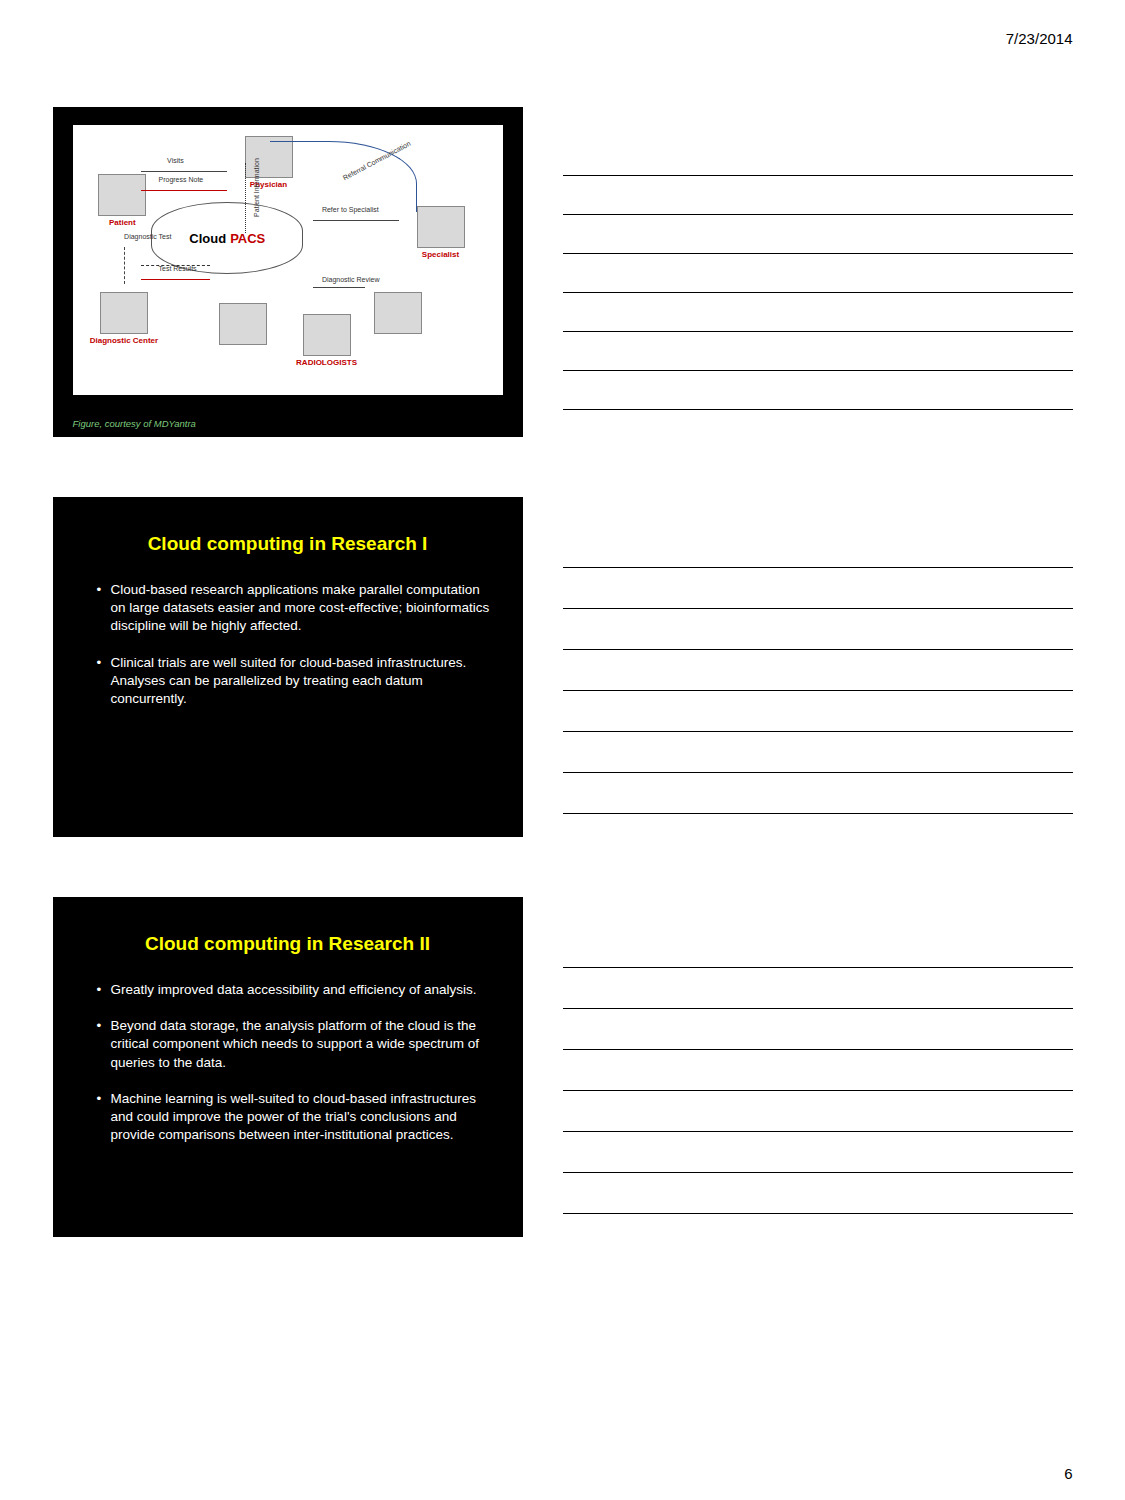7/23/2014
Cloud PACS
Patient
Physician
Specialist
Diagnostic Center
RADIOLOGISTS
Visits
Progress Note
Diagnostic Test
Test Results
Refer to Specialist
Referral Communication
Patient Information
Diagnostic Review
Figure, courtesy of MDYantra
Cloud computing in Research I
Cloud-based research applications make parallel computation on large datasets easier and more cost-effective; bioinformatics discipline will be highly affected.
Clinical trials are well suited for cloud-based infrastructures. Analyses can be parallelized by treating each datum concurrently.
Cloud computing in Research II
Greatly improved data accessibility and efficiency of analysis.
Beyond data storage, the analysis platform of the cloud is the critical component which needs to support a wide spectrum of queries to the data.
Machine learning is well-suited to cloud-based infrastructures and could improve the power of the trial's conclusions and provide comparisons between inter-institutional practices.
6